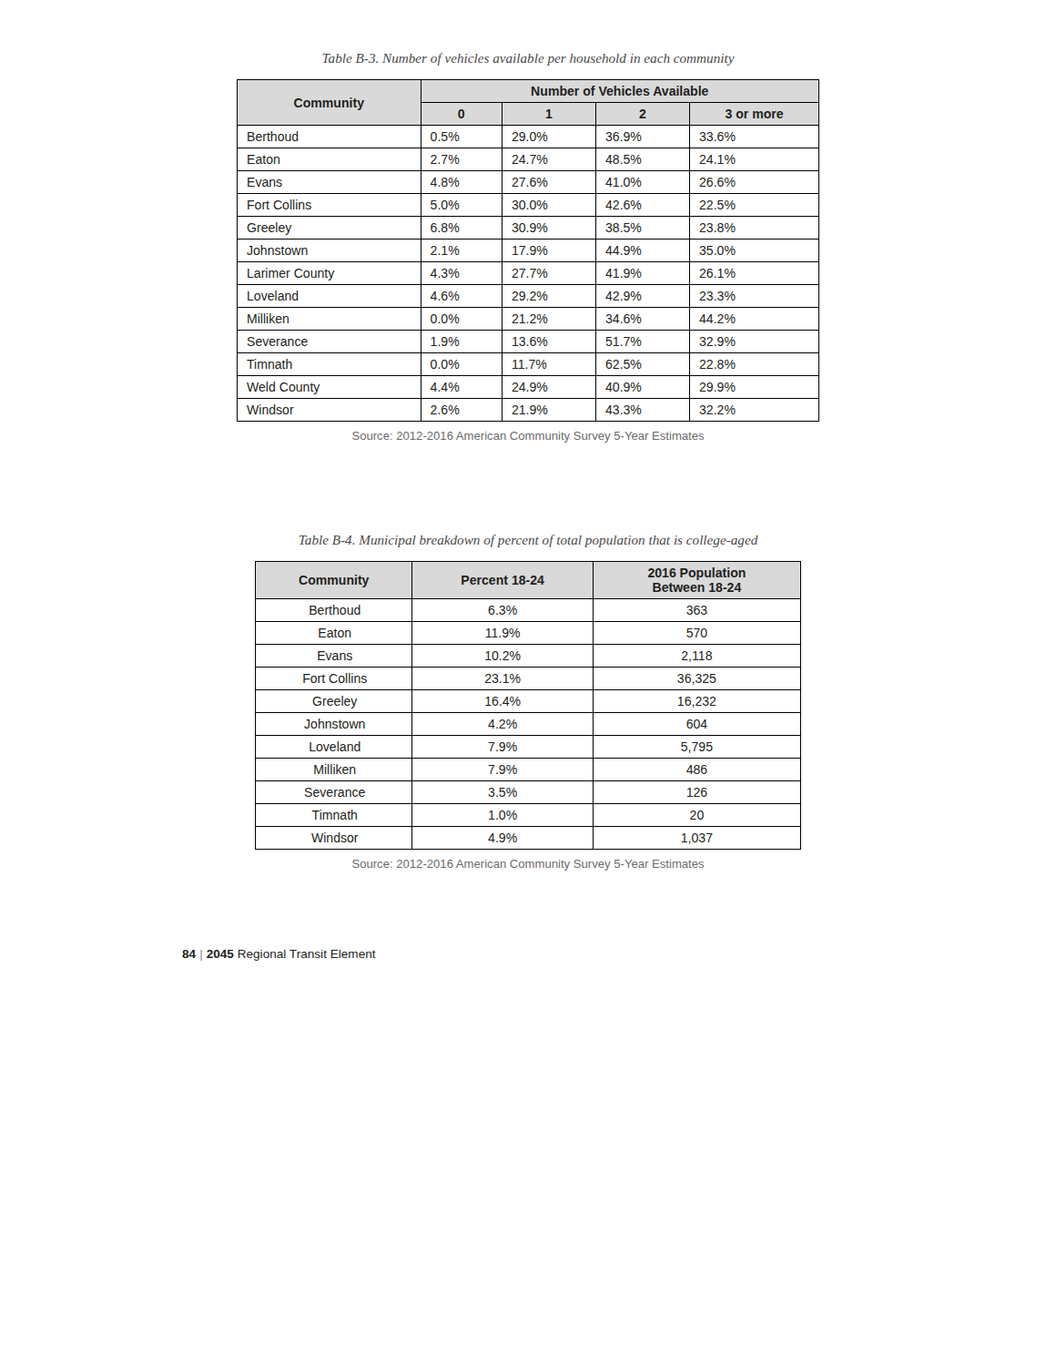Table B-3. Number of vehicles available per household in each community
| Community | Number of Vehicles Available |
| --- | --- |
| 0 | 1 | 2 | 3 or more |
| Berthoud | 0.5% | 29.0% | 36.9% | 33.6% |
| Eaton | 2.7% | 24.7% | 48.5% | 24.1% |
| Evans | 4.8% | 27.6% | 41.0% | 26.6% |
| Fort Collins | 5.0% | 30.0% | 42.6% | 22.5% |
| Greeley | 6.8% | 30.9% | 38.5% | 23.8% |
| Johnstown | 2.1% | 17.9% | 44.9% | 35.0% |
| Larimer County | 4.3% | 27.7% | 41.9% | 26.1% |
| Loveland | 4.6% | 29.2% | 42.9% | 23.3% |
| Milliken | 0.0% | 21.2% | 34.6% | 44.2% |
| Severance | 1.9% | 13.6% | 51.7% | 32.9% |
| Timnath | 0.0% | 11.7% | 62.5% | 22.8% |
| Weld County | 4.4% | 24.9% | 40.9% | 29.9% |
| Windsor | 2.6% | 21.9% | 43.3% | 32.2% |
Source: 2012-2016 American Community Survey 5-Year Estimates
Table B-4. Municipal breakdown of percent of total population that is college-aged
| Community | Percent 18-24 | 2016 Population Between 18-24 |
| --- | --- | --- |
| Berthoud | 6.3% | 363 |
| Eaton | 11.9% | 570 |
| Evans | 10.2% | 2,118 |
| Fort Collins | 23.1% | 36,325 |
| Greeley | 16.4% | 16,232 |
| Johnstown | 4.2% | 604 |
| Loveland | 7.9% | 5,795 |
| Milliken | 7.9% | 486 |
| Severance | 3.5% | 126 |
| Timnath | 1.0% | 20 |
| Windsor | 4.9% | 1,037 |
Source: 2012-2016 American Community Survey 5-Year Estimates
84|2045 Regional Transit Element